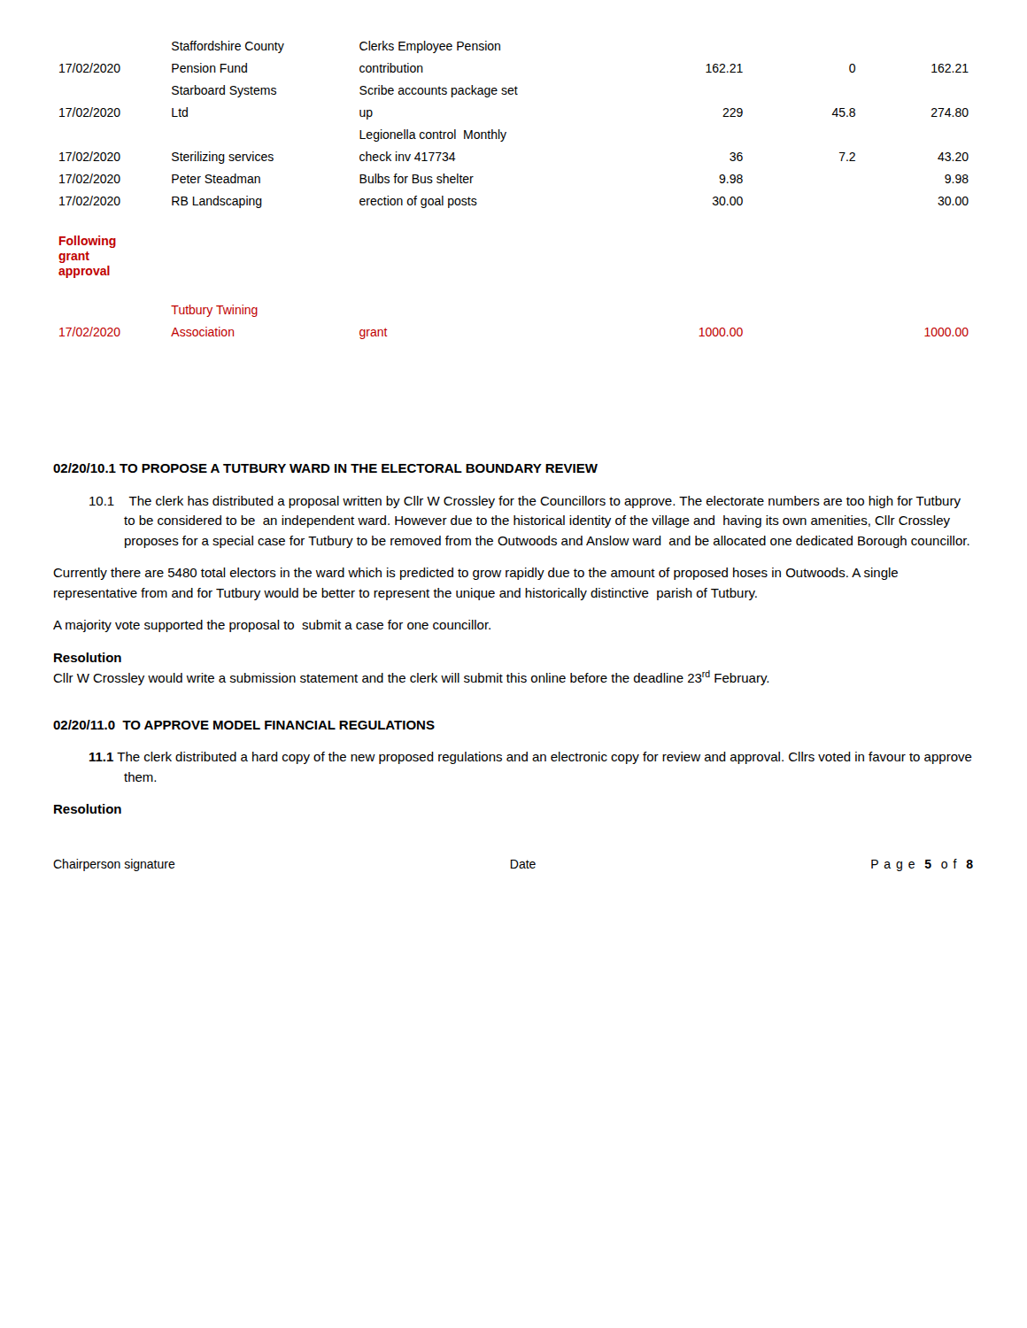| | Staffordshire County | Clerks Employee Pension | | | |
| 17/02/2020 | Pension Fund | contribution | 162.21 | 0 | 162.21 |
| | Starboard Systems | Scribe accounts package set | | | |
| 17/02/2020 | Ltd | up | 229 | 45.8 | 274.80 |
| | | Legionella control Monthly | | | |
| 17/02/2020 | Sterilizing services | check inv 417734 | 36 | 7.2 | 43.20 |
| 17/02/2020 | Peter Steadman | Bulbs for Bus shelter | 9.98 | | 9.98 |
| 17/02/2020 | RB Landscaping | erection of goal posts | 30.00 | | 30.00 |
| Following grant approval | |
| | Tutbury Twining | | | | |
| 17/02/2020 | Association | grant | 1000.00 | | 1000.00 |
02/20/10.1 TO PROPOSE A TUTBURY WARD IN THE ELECTORAL BOUNDARY REVIEW
10.1 The clerk has distributed a proposal written by Cllr W Crossley for the Councillors to approve. The electorate numbers are too high for Tutbury to be considered to be an independent ward. However due to the historical identity of the village and having its own amenities, Cllr Crossley proposes for a special case for Tutbury to be removed from the Outwoods and Anslow ward and be allocated one dedicated Borough councillor.
Currently there are 5480 total electors in the ward which is predicted to grow rapidly due to the amount of proposed hoses in Outwoods. A single representative from and for Tutbury would be better to represent the unique and historically distinctive parish of Tutbury.
A majority vote supported the proposal to submit a case for one councillor.
Resolution
Cllr W Crossley would write a submission statement and the clerk will submit this online before the deadline 23rd February.
02/20/11.0 TO APPROVE MODEL FINANCIAL REGULATIONS
11.1 The clerk distributed a hard copy of the new proposed regulations and an electronic copy for review and approval. Cllrs voted in favour to approve them.
Resolution
Chairperson signature Date P a g e 5 o f 8